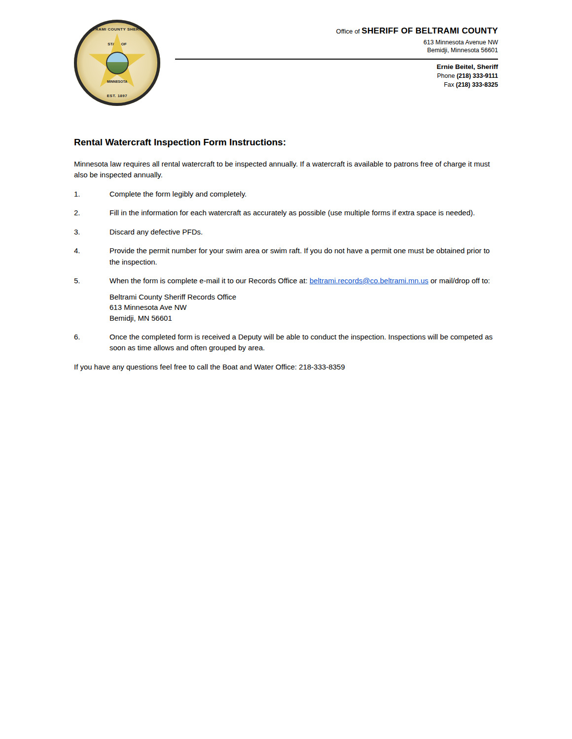Beltrami County Sheriff's
State of
Minnesota
Est. 1897
Office of SHERIFF OF BELTRAMI COUNTY
613 Minnesota Avenue NW
Bemidji, Minnesota 56601
Ernie Beitel, Sheriff
Phone (218) 333-9111
Fax (218) 333-8325
Rental Watercraft Inspection Form Instructions:
Minnesota law requires all rental watercraft to be inspected annually. If a watercraft is available to patrons free of charge it must also be inspected annually.
Complete the form legibly and completely.
Fill in the information for each watercraft as accurately as possible (use multiple forms if extra space is needed).
Discard any defective PFDs.
Provide the permit number for your swim area or swim raft. If you do not have a permit one must be obtained prior to the inspection.
When the form is complete e-mail it to our Records Office at: beltrami.records@co.beltrami.mn.us or mail/drop off to:
Beltrami County Sheriff Records Office
613 Minnesota Ave NW
Bemidji, MN 56601
Once the completed form is received a Deputy will be able to conduct the inspection. Inspections will be competed as soon as time allows and often grouped by area.
If you have any questions feel free to call the Boat and Water Office: 218-333-8359